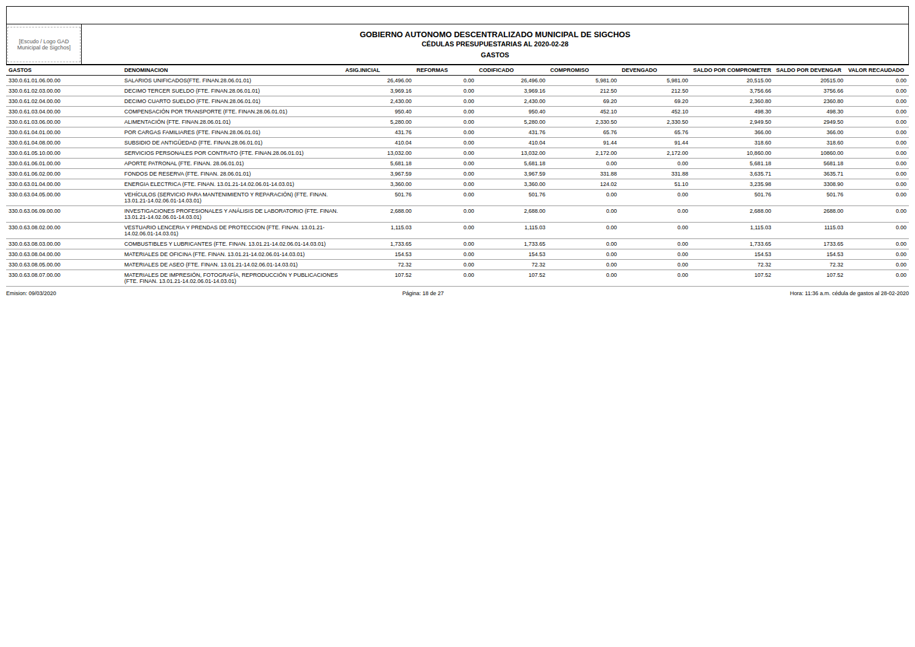| [Escudo / Logo GAD Municipal de Sigchos] | GOBIERNO AUTONOMO DESCENTRALIZADO MUNICIPAL DE SIGCHOS CÉDULAS PRESUPUESTARIAS AL 2020-02-28 GASTOS |
| GASTOS | DENOMINACION | ASIG.INICIAL | REFORMAS | CODIFICADO | COMPROMISO | DEVENGADO | SALDO POR COMPROMETER | SALDO POR DEVENGAR | VALOR RECAUDADO |
| --- | --- | --- | --- | --- | --- | --- | --- | --- | --- |
| 330.0.61.01.06.00.00 | SALARIOS UNIFICADOS(FTE. FINAN.28.06.01.01) | 26,496.00 | 0.00 | 26,496.00 | 5,981.00 | 5,981.00 | 20,515.00 | 20515.00 | 0.00 |
| 330.0.61.02.03.00.00 | DECIMO TERCER SUELDO (FTE. FINAN.28.06.01.01) | 3,969.16 | 0.00 | 3,969.16 | 212.50 | 212.50 | 3,756.66 | 3756.66 | 0.00 |
| 330.0.61.02.04.00.00 | DECIMO CUARTO SUELDO (FTE. FINAN.28.06.01.01) | 2,430.00 | 0.00 | 2,430.00 | 69.20 | 69.20 | 2,360.80 | 2360.80 | 0.00 |
| 330.0.61.03.04.00.00 | COMPENSACIÓN POR TRANSPORTE (FTE. FINAN.28.06.01.01) | 950.40 | 0.00 | 950.40 | 452.10 | 452.10 | 498.30 | 498.30 | 0.00 |
| 330.0.61.03.06.00.00 | ALIMENTACIÓN (FTE. FINAN.28.06.01.01) | 5,280.00 | 0.00 | 5,280.00 | 2,330.50 | 2,330.50 | 2,949.50 | 2949.50 | 0.00 |
| 330.0.61.04.01.00.00 | POR CARGAS FAMILIARES (FTE. FINAN.28.06.01.01) | 431.76 | 0.00 | 431.76 | 65.76 | 65.76 | 366.00 | 366.00 | 0.00 |
| 330.0.61.04.08.00.00 | SUBSIDIO DE ANTIGÜEDAD (FTE. FINAN.28.06.01.01) | 410.04 | 0.00 | 410.04 | 91.44 | 91.44 | 318.60 | 318.60 | 0.00 |
| 330.0.61.05.10.00.00 | SERVICIOS PERSONALES POR CONTRATO (FTE. FINAN.28.06.01.01) | 13,032.00 | 0.00 | 13,032.00 | 2,172.00 | 2,172.00 | 10,860.00 | 10860.00 | 0.00 |
| 330.0.61.06.01.00.00 | APORTE PATRONAL (FTE. FINAN. 28.06.01.01) | 5,681.18 | 0.00 | 5,681.18 | 0.00 | 0.00 | 5,681.18 | 5681.18 | 0.00 |
| 330.0.61.06.02.00.00 | FONDOS DE RESERVA (FTE. FINAN. 28.06.01.01) | 3,967.59 | 0.00 | 3,967.59 | 331.88 | 331.88 | 3,635.71 | 3635.71 | 0.00 |
| 330.0.63.01.04.00.00 | ENERGIA ELECTRICA (FTE. FINAN. 13.01.21-14.02.06.01-14.03.01) | 3,360.00 | 0.00 | 3,360.00 | 124.02 | 51.10 | 3,235.98 | 3308.90 | 0.00 |
| 330.0.63.04.05.00.00 | VEHÍCULOS (SERVICIO PARA MANTENIMIENTO Y REPARACIÓN) (FTE. FINAN. 13.01.21-14.02.06.01-14.03.01) | 501.76 | 0.00 | 501.76 | 0.00 | 0.00 | 501.76 | 501.76 | 0.00 |
| 330.0.63.06.09.00.00 | INVESTIGACIONES PROFESIONALES Y ANÁLISIS DE LABORATORIO (FTE. FINAN. 13.01.21-14.02.06.01-14.03.01) | 2,688.00 | 0.00 | 2,688.00 | 0.00 | 0.00 | 2,688.00 | 2688.00 | 0.00 |
| 330.0.63.08.02.00.00 | VESTUARIO LENCERIA Y PRENDAS DE PROTECCION (FTE. FINAN. 13.01.21-14.02.06.01-14.03.01) | 1,115.03 | 0.00 | 1,115.03 | 0.00 | 0.00 | 1,115.03 | 1115.03 | 0.00 |
| 330.0.63.08.03.00.00 | COMBUSTIBLES Y LUBRICANTES (FTE. FINAN. 13.01.21-14.02.06.01-14.03.01) | 1,733.65 | 0.00 | 1,733.65 | 0.00 | 0.00 | 1,733.65 | 1733.65 | 0.00 |
| 330.0.63.08.04.00.00 | MATERIALES DE OFICINA (FTE. FINAN. 13.01.21-14.02.06.01-14.03.01) | 154.53 | 0.00 | 154.53 | 0.00 | 0.00 | 154.53 | 154.53 | 0.00 |
| 330.0.63.08.05.00.00 | MATERIALES DE ASEO (FTE. FINAN. 13.01.21-14.02.06.01-14.03.01) | 72.32 | 0.00 | 72.32 | 0.00 | 0.00 | 72.32 | 72.32 | 0.00 |
| 330.0.63.08.07.00.00 | MATERIALES DE IMPRESIÓN, FOTOGRAFÍA, REPRODUCCIÓN Y PUBLICACIONES (FTE. FINAN. 13.01.21-14.02.06.01-14.03.01) | 107.52 | 0.00 | 107.52 | 0.00 | 0.00 | 107.52 | 107.52 | 0.00 |
Emision: 09/03/2020
Página: 18 de 27
Hora: 11:36 a.m. cédula de gastos al 28-02-2020